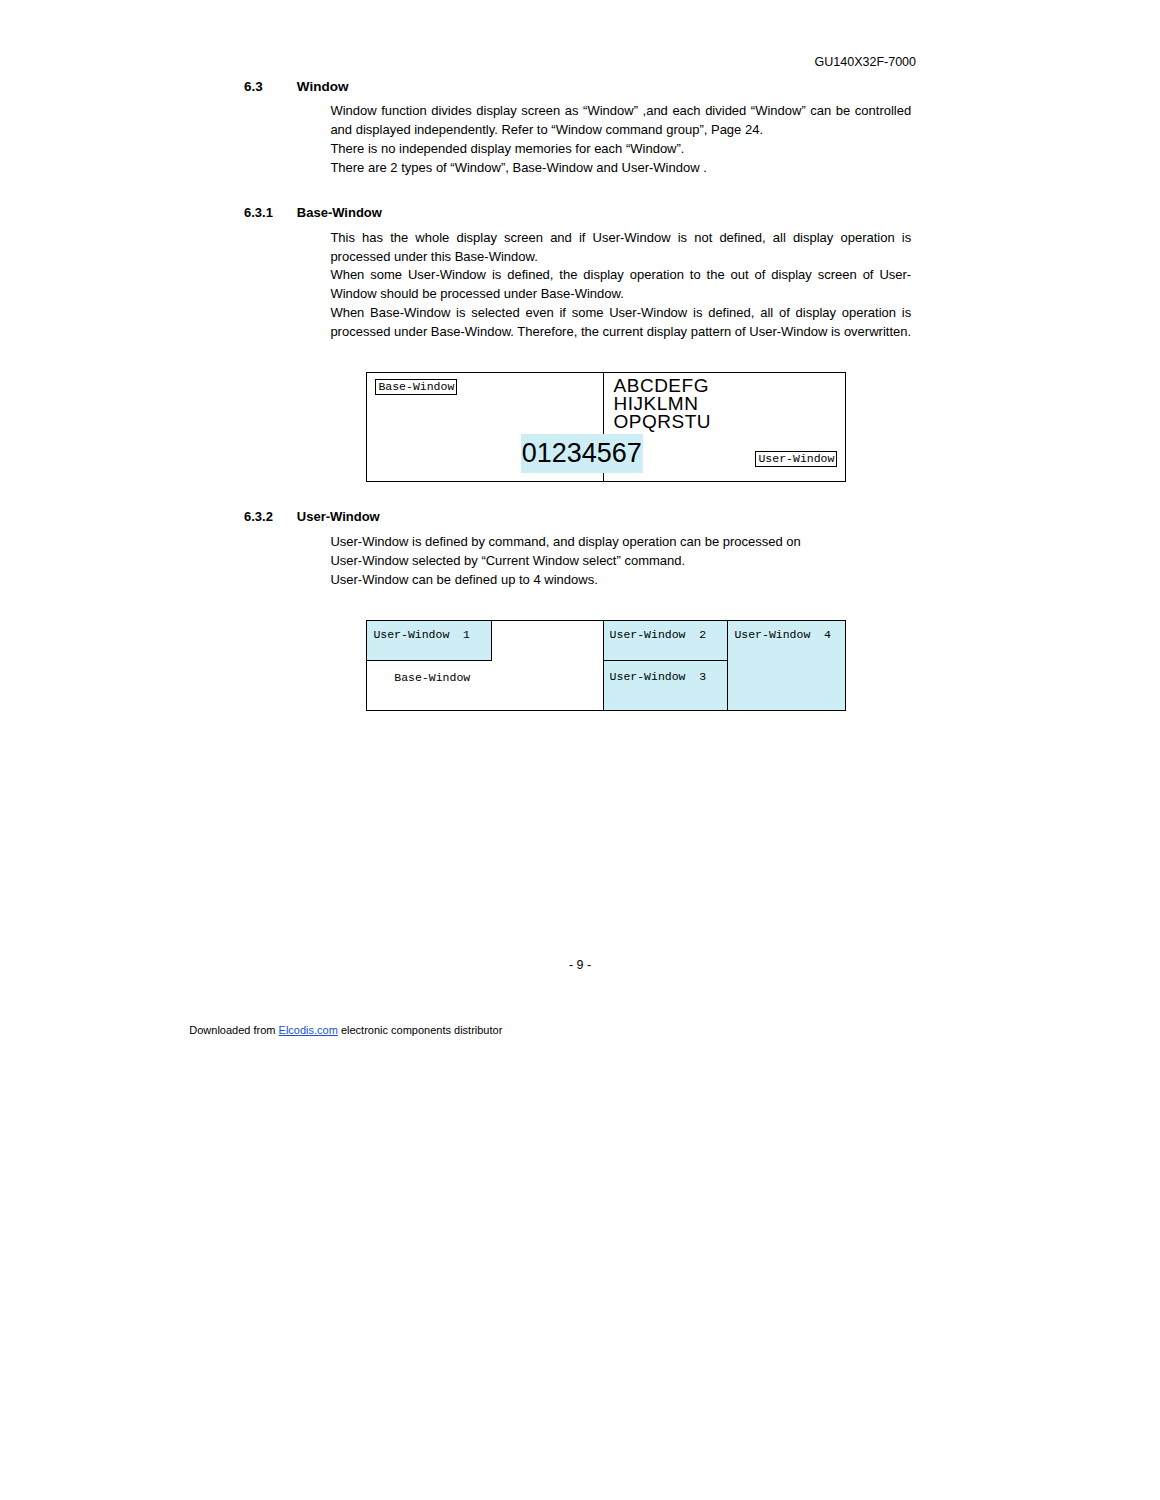GU140X32F-7000
6.3 Window
Window function divides display screen as “Window” ,and each divided “Window” can be controlled and displayed independently. Refer to “Window command group”, Page 24.
There is no independed display memories for each “Window”.
There are 2 types of “Window”, Base-Window and User-Window .
6.3.1 Base-Window
This has the whole display screen and if User-Window is not defined, all display operation is processed under this Base-Window.
When some User-Window is defined, the display operation to the out of display screen of User-Window should be processed under Base-Window.
When Base-Window is selected even if some User-Window is defined, all of display operation is processed under Base-Window. Therefore, the current display pattern of User-Window is overwritten.
Base-Window
01234567
ABCDEFG HIJKLMN OPQRSTU
User-Window
6.3.2 User-Window
User-Window is defined by command, and display operation can be processed on
User-Window selected by “Current Window select” command.
User-Window can be defined up to 4 windows.
User-Window 1
Base-Window
User-Window 2
User-Window 3
User-Window 4
- 9 -
Downloaded from Elcodis.com electronic components distributor